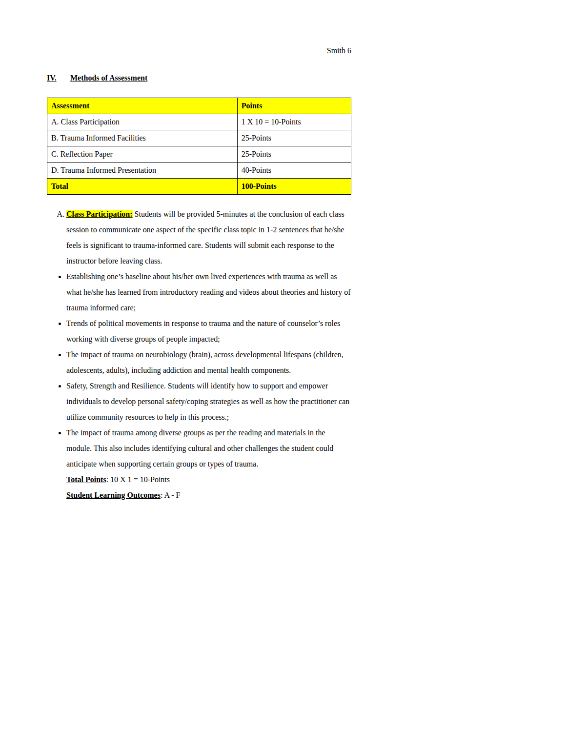Smith 6
IV. Methods of Assessment
| Assessment | Points |
| --- | --- |
| A. Class Participation | 1 X 10 = 10-Points |
| B. Trauma Informed Facilities | 25-Points |
| C. Reflection Paper | 25-Points |
| D. Trauma Informed Presentation | 40-Points |
| Total | 100-Points |
Class Participation: Students will be provided 5-minutes at the conclusion of each class session to communicate one aspect of the specific class topic in 1-2 sentences that he/she feels is significant to trauma-informed care. Students will submit each response to the instructor before leaving class.
Establishing one’s baseline about his/her own lived experiences with trauma as well as what he/she has learned from introductory reading and videos about theories and history of trauma informed care;
Trends of political movements in response to trauma and the nature of counselor’s roles working with diverse groups of people impacted;
The impact of trauma on neurobiology (brain), across developmental lifespans (children, adolescents, adults), including addiction and mental health components.
Safety, Strength and Resilience. Students will identify how to support and empower individuals to develop personal safety/coping strategies as well as how the practitioner can utilize community resources to help in this process.;
The impact of trauma among diverse groups as per the reading and materials in the module. This also includes identifying cultural and other challenges the student could anticipate when supporting certain groups or types of trauma.
Total Points: 10 X 1 = 10-Points
Student Learning Outcomes: A - F